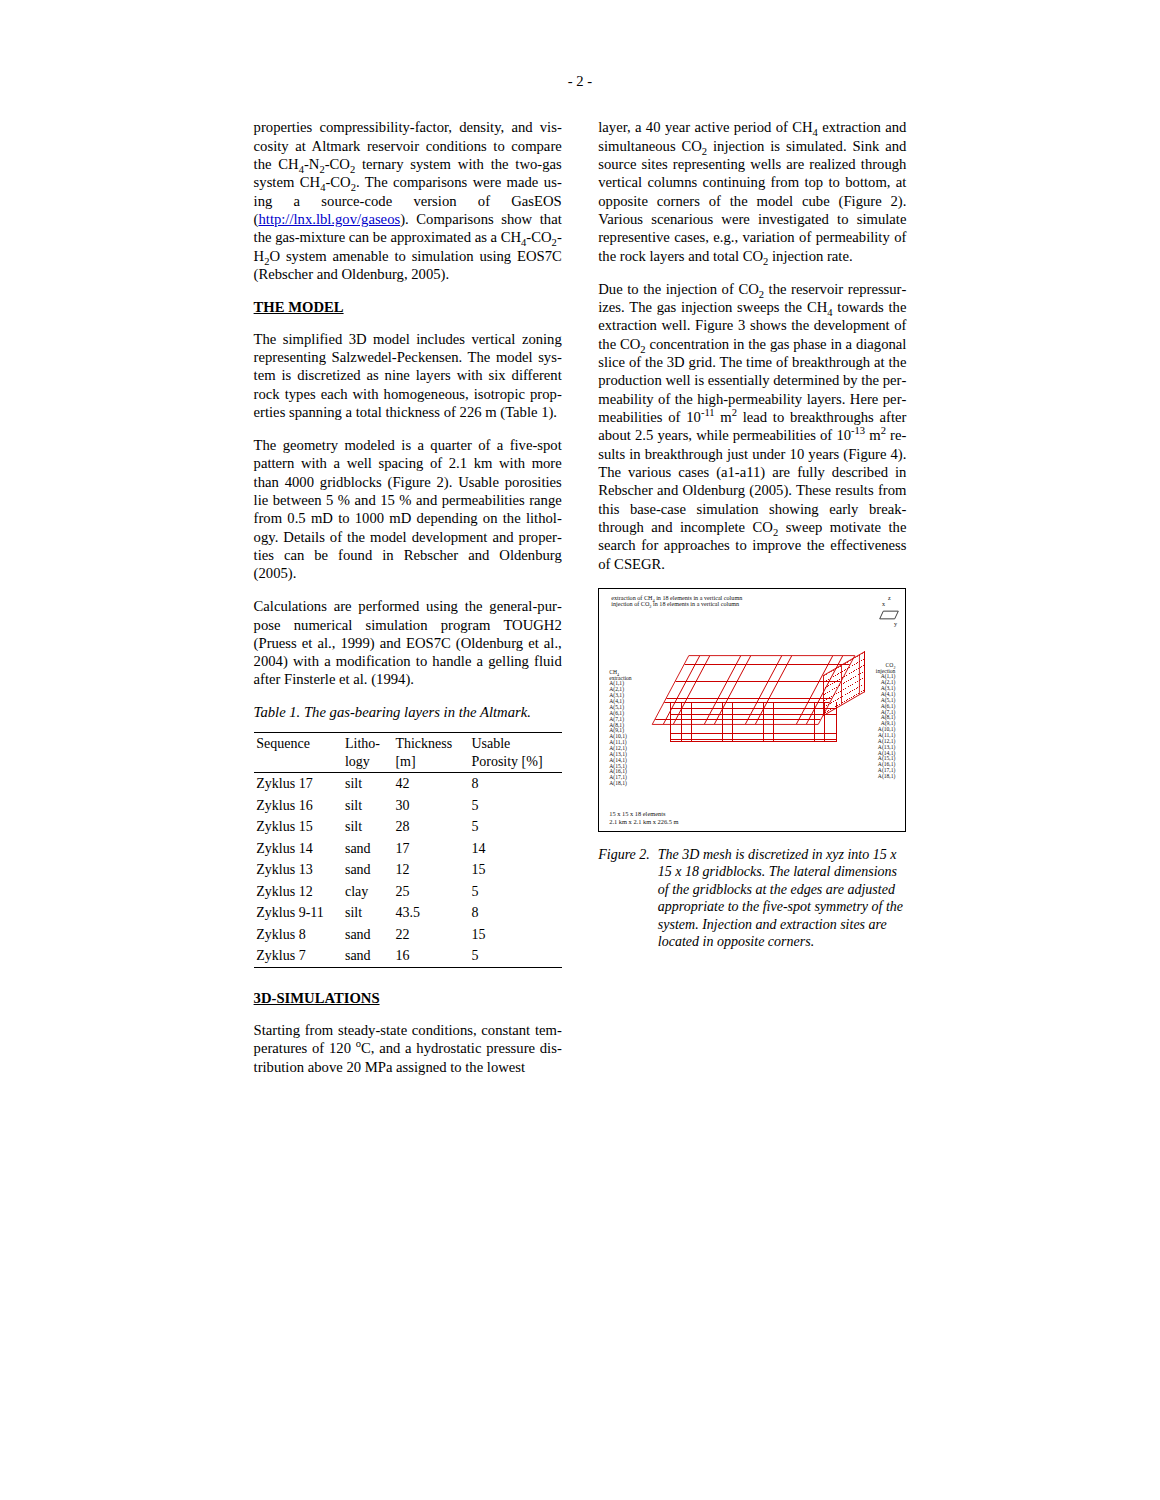- 2 -
properties compressibility-factor, density, and viscosity at Altmark reservoir conditions to compare the CH4-N2-CO2 ternary system with the two-gas system CH4-CO2. The comparisons were made using a source-code version of GasEOS (http://lnx.lbl.gov/gaseos). Comparisons show that the gas-mixture can be approximated as a CH4-CO2-H2O system amenable to simulation using EOS7C (Rebscher and Oldenburg, 2005).
THE MODEL
The simplified 3D model includes vertical zoning representing Salzwedel-Peckensen. The model system is discretized as nine layers with six different rock types each with homogeneous, isotropic properties spanning a total thickness of 226 m (Table 1).
The geometry modeled is a quarter of a five-spot pattern with a well spacing of 2.1 km with more than 4000 gridblocks (Figure 2). Usable porosities lie between 5 % and 15 % and permeabilities range from 0.5 mD to 1000 mD depending on the lithology. Details of the model development and properties can be found in Rebscher and Oldenburg (2005).
Calculations are performed using the general-purpose numerical simulation program TOUGH2 (Pruess et al., 1999) and EOS7C (Oldenburg et al., 2004) with a modification to handle a gelling fluid after Finsterle et al. (1994).
Table 1. The gas-bearing layers in the Altmark.
| Sequence | Litho- logy | Thickness [m] | Usable Porosity [%] |
| --- | --- | --- | --- |
| Zyklus 17 | silt | 42 | 8 |
| Zyklus 16 | silt | 30 | 5 |
| Zyklus 15 | silt | 28 | 5 |
| Zyklus 14 | sand | 17 | 14 |
| Zyklus 13 | sand | 12 | 15 |
| Zyklus 12 | clay | 25 | 5 |
| Zyklus 9-11 | silt | 43.5 | 8 |
| Zyklus 8 | sand | 22 | 15 |
| Zyklus 7 | sand | 16 | 5 |
3D-SIMULATIONS
Starting from steady-state conditions, constant temperatures of 120 oC, and a hydrostatic pressure distribution above 20 MPa assigned to the lowest
layer, a 40 year active period of CH4 extraction and simultaneous CO2 injection is simulated. Sink and source sites representing wells are realized through vertical columns continuing from top to bottom, at opposite corners of the model cube (Figure 2). Various scenarious were investigated to simulate representive cases, e.g., variation of permeability of the rock layers and total CO2 injection rate.
Due to the injection of CO2 the reservoir repressurizes. The gas injection sweeps the CH4 towards the extraction well. Figure 3 shows the development of the CO2 concentration in the gas phase in a diagonal slice of the 3D grid. The time of breakthrough at the production well is essentially determined by the permeability of the high-permeability layers. Here permeabilities of 10-11 m2 lead to breakthroughs after about 2.5 years, while permeabilities of 10-13 m2 results in breakthrough just under 10 years (Figure 4). The various cases (a1-a11) are fully described in Rebscher and Oldenburg (2005). These results from this base-case simulation showing early breakthrough and incomplete CO2 sweep motivate the search for approaches to improve the effectiveness of CSEGR.
extraction of CH4 in 18 elements in a vertical column
injection of CO2 in 18 elements in a vertical column
z
x
y
CH4
extraction
A(1,1)
A(2,1)
A(3,1)
A(4,1)
A(5,1)
A(6,1)
A(7,1)
A(8,1)
A(9,1)
A(10,1)
A(11,1)
A(12,1)
A(13,1)
A(14,1)
A(15,1)
A(16,1)
A(17,1)
A(18,1)
CO2
injection
A(1,1)
A(2,1)
A(3,1)
A(4,1)
A(5,1)
A(6,1)
A(7,1)
A(8,1)
A(9,1)
A(10,1)
A(11,1)
A(12,1)
A(13,1)
A(14,1)
A(15,1)
A(16,1)
A(17,1)
A(18,1)
15 x 15 x 18 elements
2.1 km x 2.1 km x 226.5 m
Figure 2. The 3D mesh is discretized in xyz into 15 x 15 x 18 gridblocks. The lateral dimensions of the gridblocks at the edges are adjusted appropriate to the five-spot symmetry of the system. Injection and extraction sites are located in opposite corners.